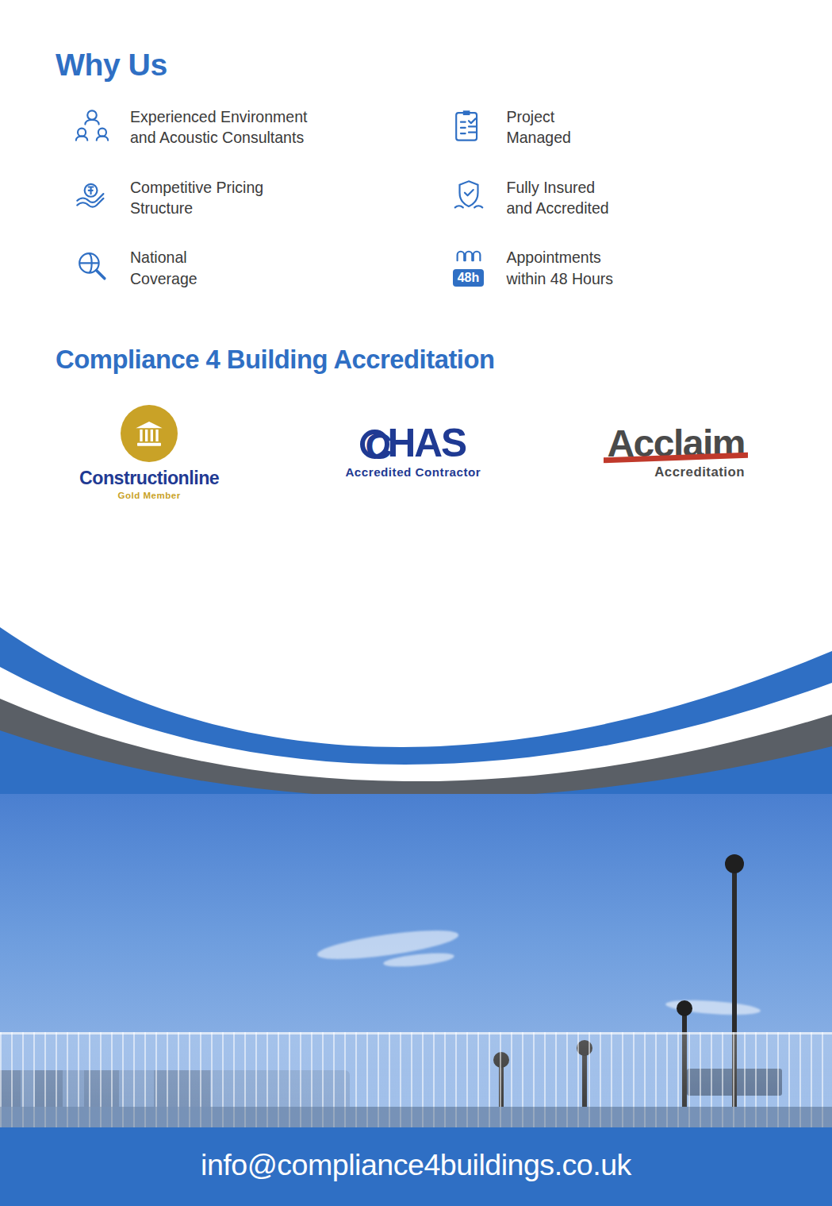Why Us
Experienced Environment
and Acoustic Consultants
Project
Managed
Competitive Pricing
Structure
Fully Insured
and Accredited
National
Coverage
48h
Appointments
within 48 Hours
Compliance 4 Building Accreditation
Constructionline
Gold Member
CHAS
Accredited Contractor
Acclaim
Accreditation
info@compliance4buildings.co.uk